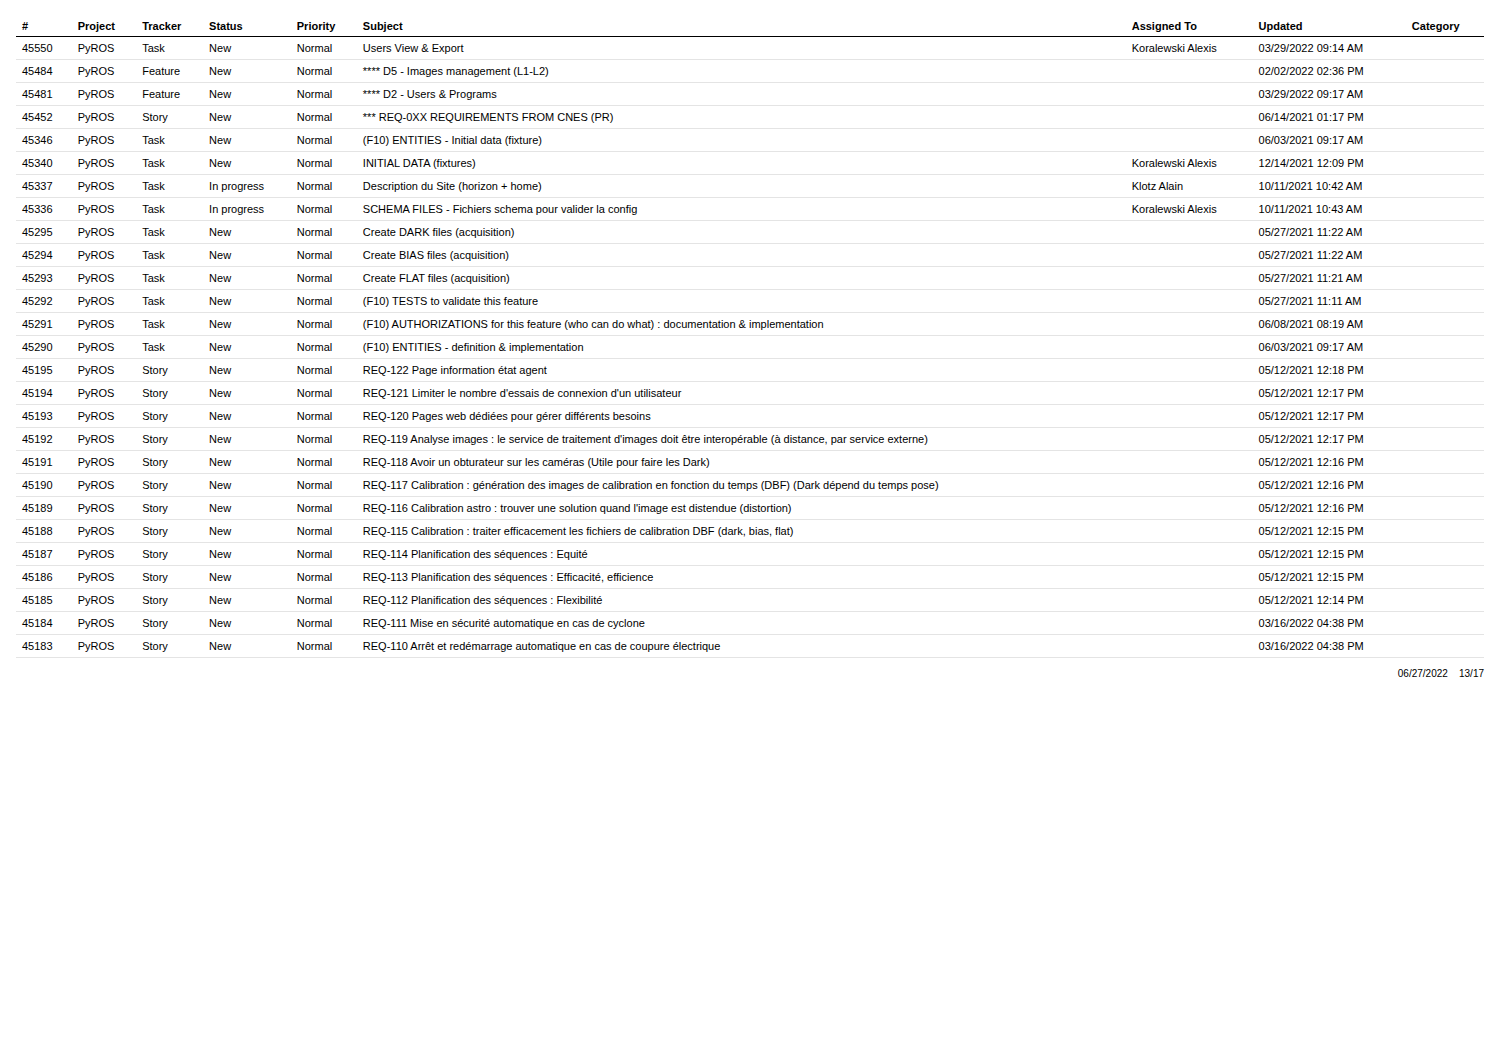| # | Project | Tracker | Status | Priority | Subject | Assigned To | Updated | Category |
| --- | --- | --- | --- | --- | --- | --- | --- | --- |
| 45550 | PyROS | Task | New | Normal | Users View & Export | Koralewski Alexis | 03/29/2022 09:14 AM | |
| 45484 | PyROS | Feature | New | Normal | **** D5 - Images management (L1-L2) | | 02/02/2022 02:36 PM | |
| 45481 | PyROS | Feature | New | Normal | **** D2 - Users & Programs | | 03/29/2022 09:17 AM | |
| 45452 | PyROS | Story | New | Normal | *** REQ-0XX REQUIREMENTS FROM CNES (PR) | | 06/14/2021 01:17 PM | |
| 45346 | PyROS | Task | New | Normal | (F10) ENTITIES - Initial data (fixture) | | 06/03/2021 09:17 AM | |
| 45340 | PyROS | Task | New | Normal | INITIAL DATA (fixtures) | Koralewski Alexis | 12/14/2021 12:09 PM | |
| 45337 | PyROS | Task | In progress | Normal | Description du Site (horizon + home) | Klotz Alain | 10/11/2021 10:42 AM | |
| 45336 | PyROS | Task | In progress | Normal | SCHEMA FILES - Fichiers schema pour valider la config | Koralewski Alexis | 10/11/2021 10:43 AM | |
| 45295 | PyROS | Task | New | Normal | Create DARK files (acquisition) | | 05/27/2021 11:22 AM | |
| 45294 | PyROS | Task | New | Normal | Create BIAS files (acquisition) | | 05/27/2021 11:22 AM | |
| 45293 | PyROS | Task | New | Normal | Create FLAT files (acquisition) | | 05/27/2021 11:21 AM | |
| 45292 | PyROS | Task | New | Normal | (F10) TESTS to validate this feature | | 05/27/2021 11:11 AM | |
| 45291 | PyROS | Task | New | Normal | (F10) AUTHORIZATIONS for this feature (who can do what) : documentation & implementation | | 06/08/2021 08:19 AM | |
| 45290 | PyROS | Task | New | Normal | (F10) ENTITIES - definition & implementation | | 06/03/2021 09:17 AM | |
| 45195 | PyROS | Story | New | Normal | REQ-122 Page information état agent | | 05/12/2021 12:18 PM | |
| 45194 | PyROS | Story | New | Normal | REQ-121 Limiter le nombre d'essais de connexion d'un utilisateur | | 05/12/2021 12:17 PM | |
| 45193 | PyROS | Story | New | Normal | REQ-120 Pages web dédiées pour gérer différents besoins | | 05/12/2021 12:17 PM | |
| 45192 | PyROS | Story | New | Normal | REQ-119 Analyse images : le service de traitement d'images doit être interopérable (à distance, par service externe) | | 05/12/2021 12:17 PM | |
| 45191 | PyROS | Story | New | Normal | REQ-118 Avoir un obturateur sur les caméras (Utile pour faire les Dark) | | 05/12/2021 12:16 PM | |
| 45190 | PyROS | Story | New | Normal | REQ-117 Calibration : génération des images de calibration en fonction du temps (DBF) (Dark dépend du temps pose) | | 05/12/2021 12:16 PM | |
| 45189 | PyROS | Story | New | Normal | REQ-116 Calibration astro : trouver une solution quand l'image est distendue (distortion) | | 05/12/2021 12:16 PM | |
| 45188 | PyROS | Story | New | Normal | REQ-115 Calibration : traiter efficacement les fichiers de calibration DBF (dark, bias, flat) | | 05/12/2021 12:15 PM | |
| 45187 | PyROS | Story | New | Normal | REQ-114 Planification des séquences : Equité | | 05/12/2021 12:15 PM | |
| 45186 | PyROS | Story | New | Normal | REQ-113 Planification des séquences : Efficacité, efficience | | 05/12/2021 12:15 PM | |
| 45185 | PyROS | Story | New | Normal | REQ-112 Planification des séquences : Flexibilité | | 05/12/2021 12:14 PM | |
| 45184 | PyROS | Story | New | Normal | REQ-111 Mise en sécurité automatique en cas de cyclone | | 03/16/2022 04:38 PM | |
| 45183 | PyROS | Story | New | Normal | REQ-110 Arrêt et redémarrage automatique en cas de coupure électrique | | 03/16/2022 04:38 PM | |
06/27/2022 13/17